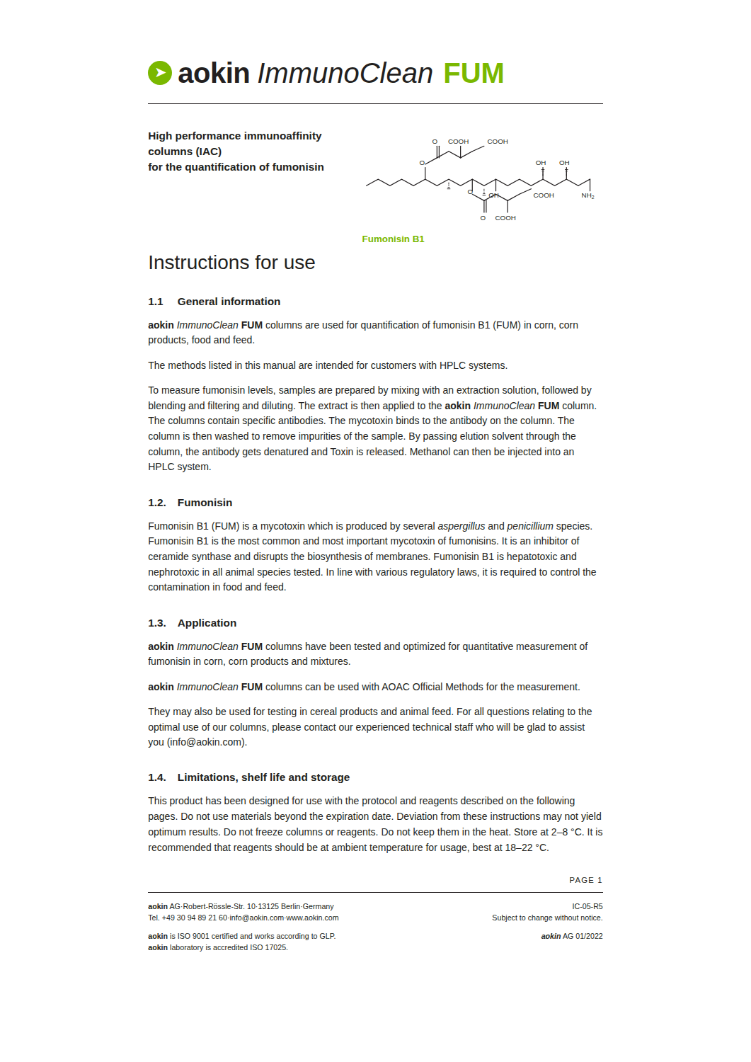➤aokin ImmunoClean FUM
High performance immunoaffinity columns (IAC)
for the quantification of fumonisin
O O COOH COOH O O COOH COOH OH OH OH NH2
Fumonisin B1
Instructions for use
1.1 General information
aokin ImmunoClean FUM columns are used for quantification of fumonisin B1 (FUM) in corn, corn products, food and feed.
The methods listed in this manual are intended for customers with HPLC systems.
To measure fumonisin levels, samples are prepared by mixing with an extraction solution, followed by blending and filtering and diluting. The extract is then applied to the aokin ImmunoClean FUM column. The columns contain specific antibodies. The mycotoxin binds to the antibody on the column. The column is then washed to remove impurities of the sample. By passing elution solvent through the column, the antibody gets denatured and Toxin is released. Methanol can then be injected into an HPLC system.
1.2. Fumonisin
Fumonisin B1 (FUM) is a mycotoxin which is produced by several aspergillus and penicillium species. Fumonisin B1 is the most common and most important mycotoxin of fumonisins. It is an inhibitor of ceramide synthase and disrupts the biosynthesis of membranes. Fumonisin B1 is hepatotoxic and nephrotoxic in all animal species tested. In line with various regulatory laws, it is required to control the contamination in food and feed.
1.3. Application
aokin ImmunoClean FUM columns have been tested and optimized for quantitative measurement of fumonisin in corn, corn products and mixtures.
aokin ImmunoClean FUM columns can be used with AOAC Official Methods for the measurement.
They may also be used for testing in cereal products and animal feed. For all questions relating to the optimal use of our columns, please contact our experienced technical staff who will be glad to assist you (info@aokin.com).
1.4. Limitations, shelf life and storage
This product has been designed for use with the protocol and reagents described on the following pages. Do not use materials beyond the expiration date. Deviation from these instructions may not yield optimum results. Do not freeze columns or reagents. Do not keep them in the heat. Store at 2–8 °C. It is recommended that reagents should be at ambient temperature for usage, best at 18–22 °C.
PAGE 1
aokin AG·Robert-Rössle-Str. 10·13125 Berlin·Germany
Tel. +49 30 94 89 21 60·info@aokin.com·www.aokin.com
aokin is ISO 9001 certified and works according to GLP.
aokin laboratory is accredited ISO 17025.
IC-05-R5
Subject to change without notice.
aokin AG 01/2022